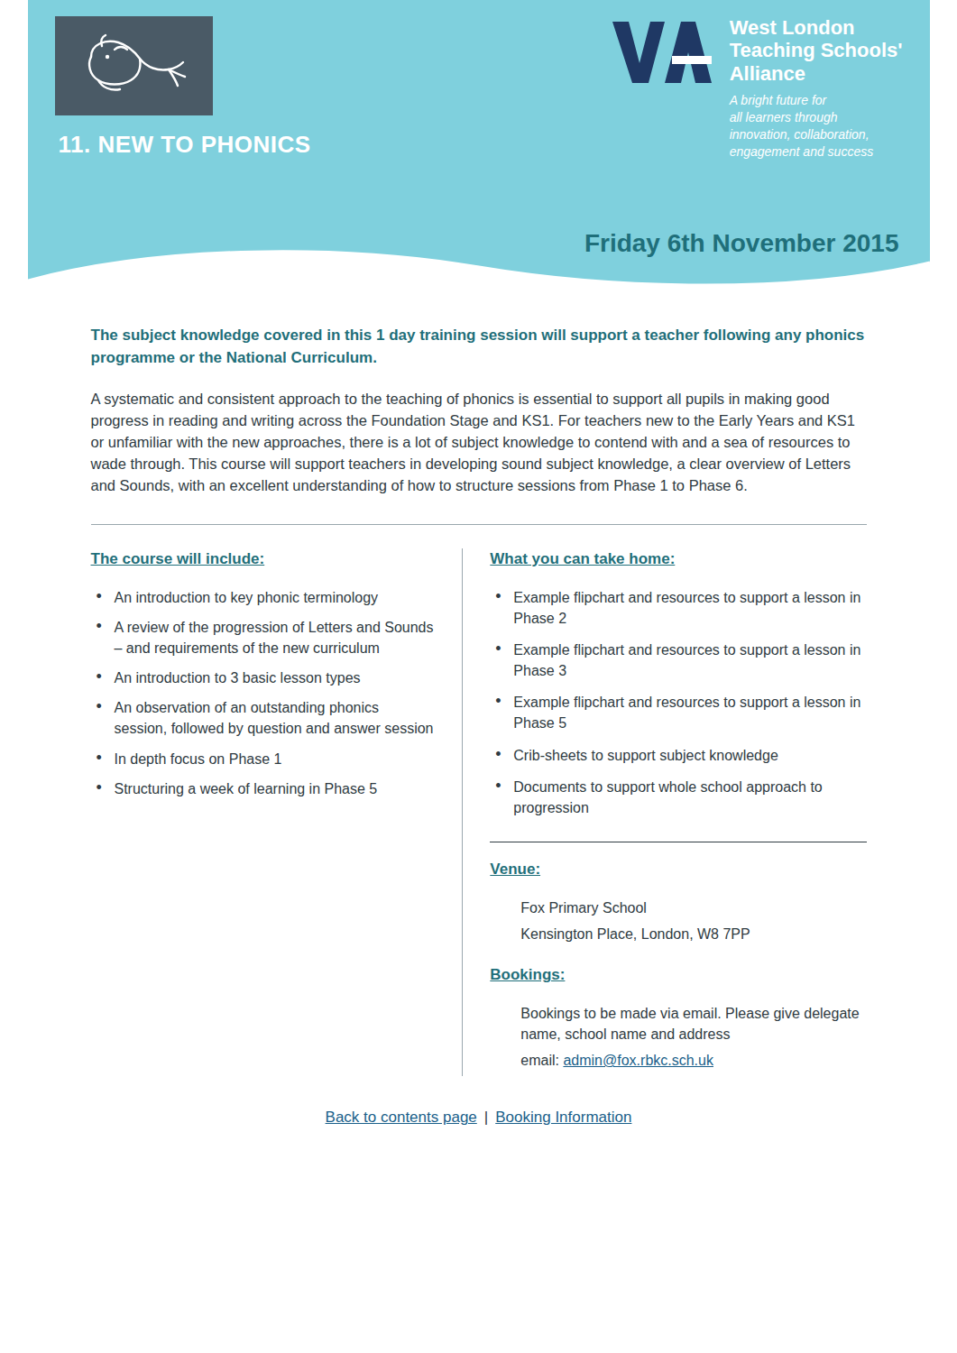11. NEW TO PHONICS
West London
Teaching Schools'
Alliance
A bright future for
all learners through
innovation, collaboration,
engagement and success
Friday 6th November 2015
The subject knowledge covered in this 1 day training session will support a teacher following any phonics programme or the National Curriculum.
A systematic and consistent approach to the teaching of phonics is essential to support all pupils in making good progress in reading and writing across the Foundation Stage and KS1. For teachers new to the Early Years and KS1 or unfamiliar with the new approaches, there is a lot of subject knowledge to contend with and a sea of resources to wade through. This course will support teachers in developing sound subject knowledge, a clear overview of Letters and Sounds, with an excellent understanding of how to structure sessions from Phase 1 to Phase 6.
The course will include:
An introduction to key phonic terminology
A review of the progression of Letters and Sounds – and requirements of the new curriculum
An introduction to 3 basic lesson types
An observation of an outstanding phonics session, followed by question and answer session
In depth focus on Phase 1
Structuring a week of learning in Phase 5
What you can take home:
Example flipchart and resources to support a lesson in Phase 2
Example flipchart and resources to support a lesson in Phase 3
Example flipchart and resources to support a lesson in Phase 5
Crib-sheets to support subject knowledge
Documents to support whole school approach to progression
Venue:
Fox Primary School
Kensington Place, London, W8 7PP
Bookings:
Bookings to be made via email. Please give delegate name, school name and address
email: admin@fox.rbkc.sch.uk
Back to contents page|Booking Information